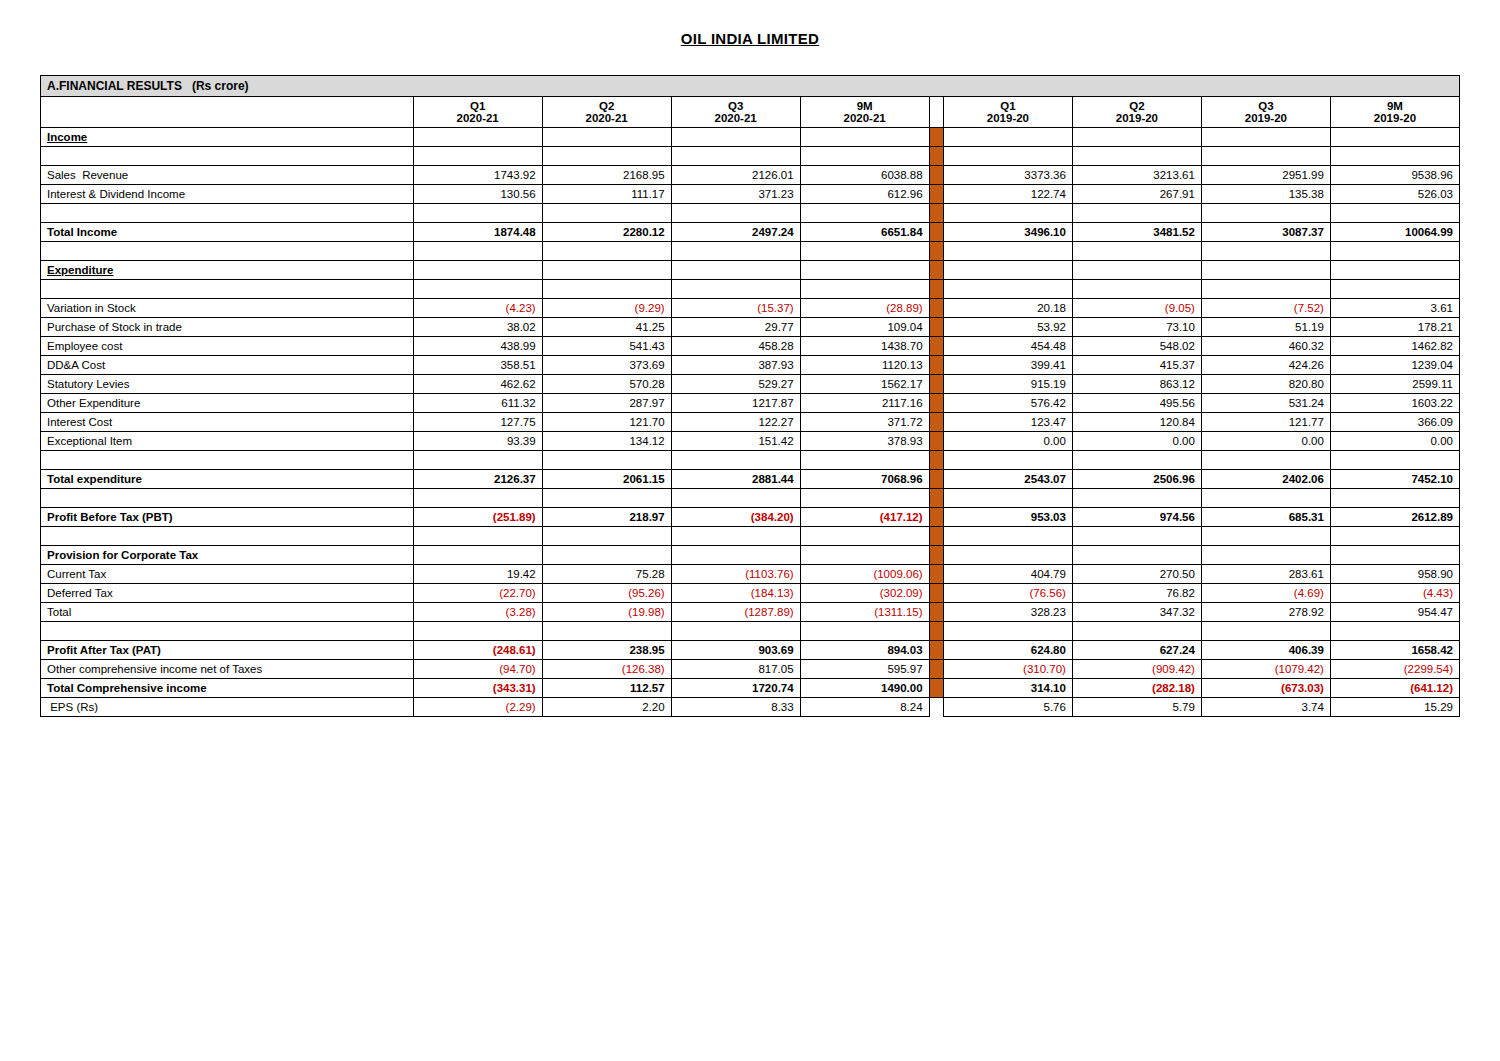OIL INDIA LIMITED
| A.FINANCIAL RESULTS (Rs crore) |
| | Q1 2020-21 | Q2 2020-21 | Q3 2020-21 | 9M 2020-21 | | Q1 2019-20 | Q2 2019-20 | Q3 2019-20 | 9M 2019-20 |
| Income | | | | | | | | | |
| Sales Revenue | 1743.92 | 2168.95 | 2126.01 | 6038.88 | | 3373.36 | 3213.61 | 2951.99 | 9538.96 |
| Interest & Dividend Income | 130.56 | 111.17 | 371.23 | 612.96 | | 122.74 | 267.91 | 135.38 | 526.03 |
| Total Income | 1874.48 | 2280.12 | 2497.24 | 6651.84 | | 3496.10 | 3481.52 | 3087.37 | 10064.99 |
| Expenditure | | | | | | | | | |
| Variation in Stock | (4.23) | (9.29) | (15.37) | (28.89) | | 20.18 | (9.05) | (7.52) | 3.61 |
| Purchase of Stock in trade | 38.02 | 41.25 | 29.77 | 109.04 | | 53.92 | 73.10 | 51.19 | 178.21 |
| Employee cost | 438.99 | 541.43 | 458.28 | 1438.70 | | 454.48 | 548.02 | 460.32 | 1462.82 |
| DD&A Cost | 358.51 | 373.69 | 387.93 | 1120.13 | | 399.41 | 415.37 | 424.26 | 1239.04 |
| Statutory Levies | 462.62 | 570.28 | 529.27 | 1562.17 | | 915.19 | 863.12 | 820.80 | 2599.11 |
| Other Expenditure | 611.32 | 287.97 | 1217.87 | 2117.16 | | 576.42 | 495.56 | 531.24 | 1603.22 |
| Interest Cost | 127.75 | 121.70 | 122.27 | 371.72 | | 123.47 | 120.84 | 121.77 | 366.09 |
| Exceptional Item | 93.39 | 134.12 | 151.42 | 378.93 | | 0.00 | 0.00 | 0.00 | 0.00 |
| Total expenditure | 2126.37 | 2061.15 | 2881.44 | 7068.96 | | 2543.07 | 2506.96 | 2402.06 | 7452.10 |
| Profit Before Tax (PBT) | (251.89) | 218.97 | (384.20) | (417.12) | | 953.03 | 974.56 | 685.31 | 2612.89 |
| Provision for Corporate Tax | | | | | | | | | |
| Current Tax | 19.42 | 75.28 | (1103.76) | (1009.06) | | 404.79 | 270.50 | 283.61 | 958.90 |
| Deferred Tax | (22.70) | (95.26) | (184.13) | (302.09) | | (76.56) | 76.82 | (4.69) | (4.43) |
| Total | (3.28) | (19.98) | (1287.89) | (1311.15) | | 328.23 | 347.32 | 278.92 | 954.47 |
| Profit After Tax (PAT) | (248.61) | 238.95 | 903.69 | 894.03 | | 624.80 | 627.24 | 406.39 | 1658.42 |
| Other comprehensive income net of Taxes | (94.70) | (126.38) | 817.05 | 595.97 | | (310.70) | (909.42) | (1079.42) | (2299.54) |
| Total Comprehensive income | (343.31) | 112.57 | 1720.74 | 1490.00 | | 314.10 | (282.18) | (673.03) | (641.12) |
| EPS (Rs) | (2.29) | 2.20 | 8.33 | 8.24 | | 5.76 | 5.79 | 3.74 | 15.29 |